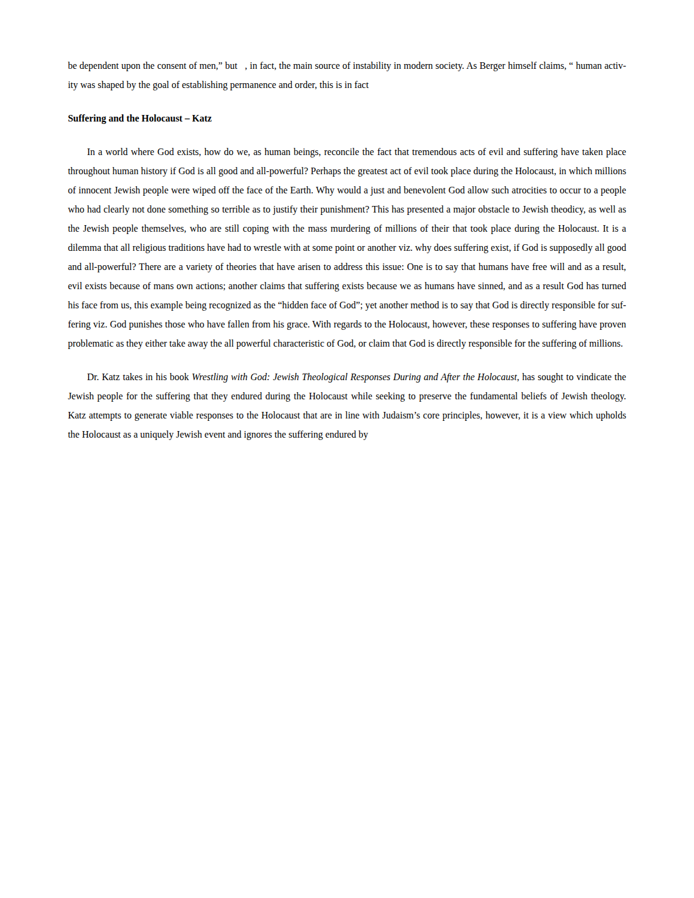be dependent upon the consent of men,” but , in fact, the main source of instability in modern society. As Berger himself claims, “ human activity was shaped by the goal of establishing permanence and order, this is in fact
Suffering and the Holocaust – Katz
In a world where God exists, how do we, as human beings, reconcile the fact that tremendous acts of evil and suffering have taken place throughout human history if God is all good and all-powerful? Perhaps the greatest act of evil took place during the Holocaust, in which millions of innocent Jewish people were wiped off the face of the Earth. Why would a just and benevolent God allow such atrocities to occur to a people who had clearly not done something so terrible as to justify their punishment? This has presented a major obstacle to Jewish theodicy, as well as the Jewish people themselves, who are still coping with the mass murdering of millions of their that took place during the Holocaust. It is a dilemma that all religious traditions have had to wrestle with at some point or another viz. why does suffering exist, if God is supposedly all good and all-powerful? There are a variety of theories that have arisen to address this issue: One is to say that humans have free will and as a result, evil exists because of mans own actions; another claims that suffering exists because we as humans have sinned, and as a result God has turned his face from us, this example being recognized as the “hidden face of God”; yet another method is to say that God is directly responsible for suffering viz. God punishes those who have fallen from his grace. With regards to the Holocaust, however, these responses to suffering have proven problematic as they either take away the all powerful characteristic of God, or claim that God is directly responsible for the suffering of millions.
Dr. Katz takes in his book Wrestling with God: Jewish Theological Responses During and After the Holocaust, has sought to vindicate the Jewish people for the suffering that they endured during the Holocaust while seeking to preserve the fundamental beliefs of Jewish theology. Katz attempts to generate viable responses to the Holocaust that are in line with Judaism’s core principles, however, it is a view which upholds the Holocaust as a uniquely Jewish event and ignores the suffering endured by